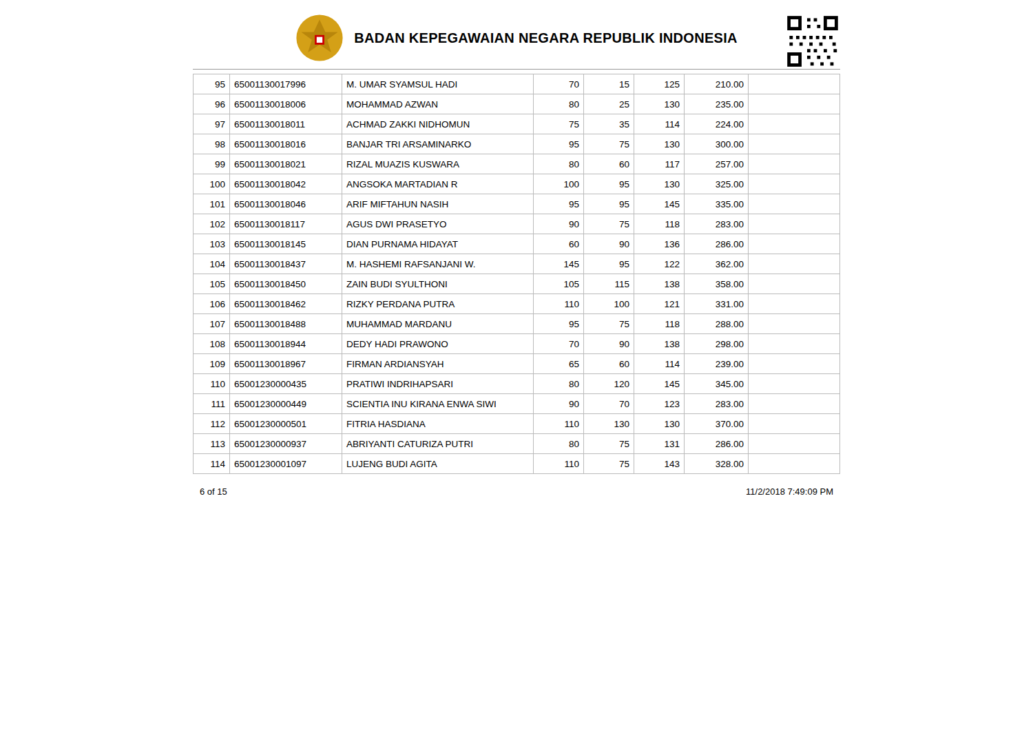BADAN KEPEGAWAIAN NEGARA REPUBLIK INDONESIA
| 95 | 65001130017996 | M. UMAR SYAMSUL HADI | 70 | 15 | 125 | 210.00 | |
| 96 | 65001130018006 | MOHAMMAD AZWAN | 80 | 25 | 130 | 235.00 | |
| 97 | 65001130018011 | ACHMAD ZAKKI NIDHOMUN | 75 | 35 | 114 | 224.00 | |
| 98 | 65001130018016 | BANJAR TRI ARSAMINARKO | 95 | 75 | 130 | 300.00 | |
| 99 | 65001130018021 | RIZAL MUAZIS KUSWARA | 80 | 60 | 117 | 257.00 | |
| 100 | 65001130018042 | ANGSOKA MARTADIAN R | 100 | 95 | 130 | 325.00 | |
| 101 | 65001130018046 | ARIF MIFTAHUN NASIH | 95 | 95 | 145 | 335.00 | |
| 102 | 65001130018117 | AGUS DWI PRASETYO | 90 | 75 | 118 | 283.00 | |
| 103 | 65001130018145 | DIAN PURNAMA HIDAYAT | 60 | 90 | 136 | 286.00 | |
| 104 | 65001130018437 | M. HASHEMI RAFSANJANI W. | 145 | 95 | 122 | 362.00 | |
| 105 | 65001130018450 | ZAIN BUDI SYULTHONI | 105 | 115 | 138 | 358.00 | |
| 106 | 65001130018462 | RIZKY PERDANA PUTRA | 110 | 100 | 121 | 331.00 | |
| 107 | 65001130018488 | MUHAMMAD MARDANU | 95 | 75 | 118 | 288.00 | |
| 108 | 65001130018944 | DEDY HADI PRAWONO | 70 | 90 | 138 | 298.00 | |
| 109 | 65001130018967 | FIRMAN ARDIANSYAH | 65 | 60 | 114 | 239.00 | |
| 110 | 65001230000435 | PRATIWI INDRIHAPSARI | 80 | 120 | 145 | 345.00 | |
| 111 | 65001230000449 | SCIENTIA INU KIRANA ENWA SIWI | 90 | 70 | 123 | 283.00 | |
| 112 | 65001230000501 | FITRIA HASDIANA | 110 | 130 | 130 | 370.00 | |
| 113 | 65001230000937 | ABRIYANTI CATURIZA PUTRI | 80 | 75 | 131 | 286.00 | |
| 114 | 65001230001097 | LUJENG BUDI AGITA | 110 | 75 | 143 | 328.00 | |
6 of 15
11/2/2018 7:49:09 PM